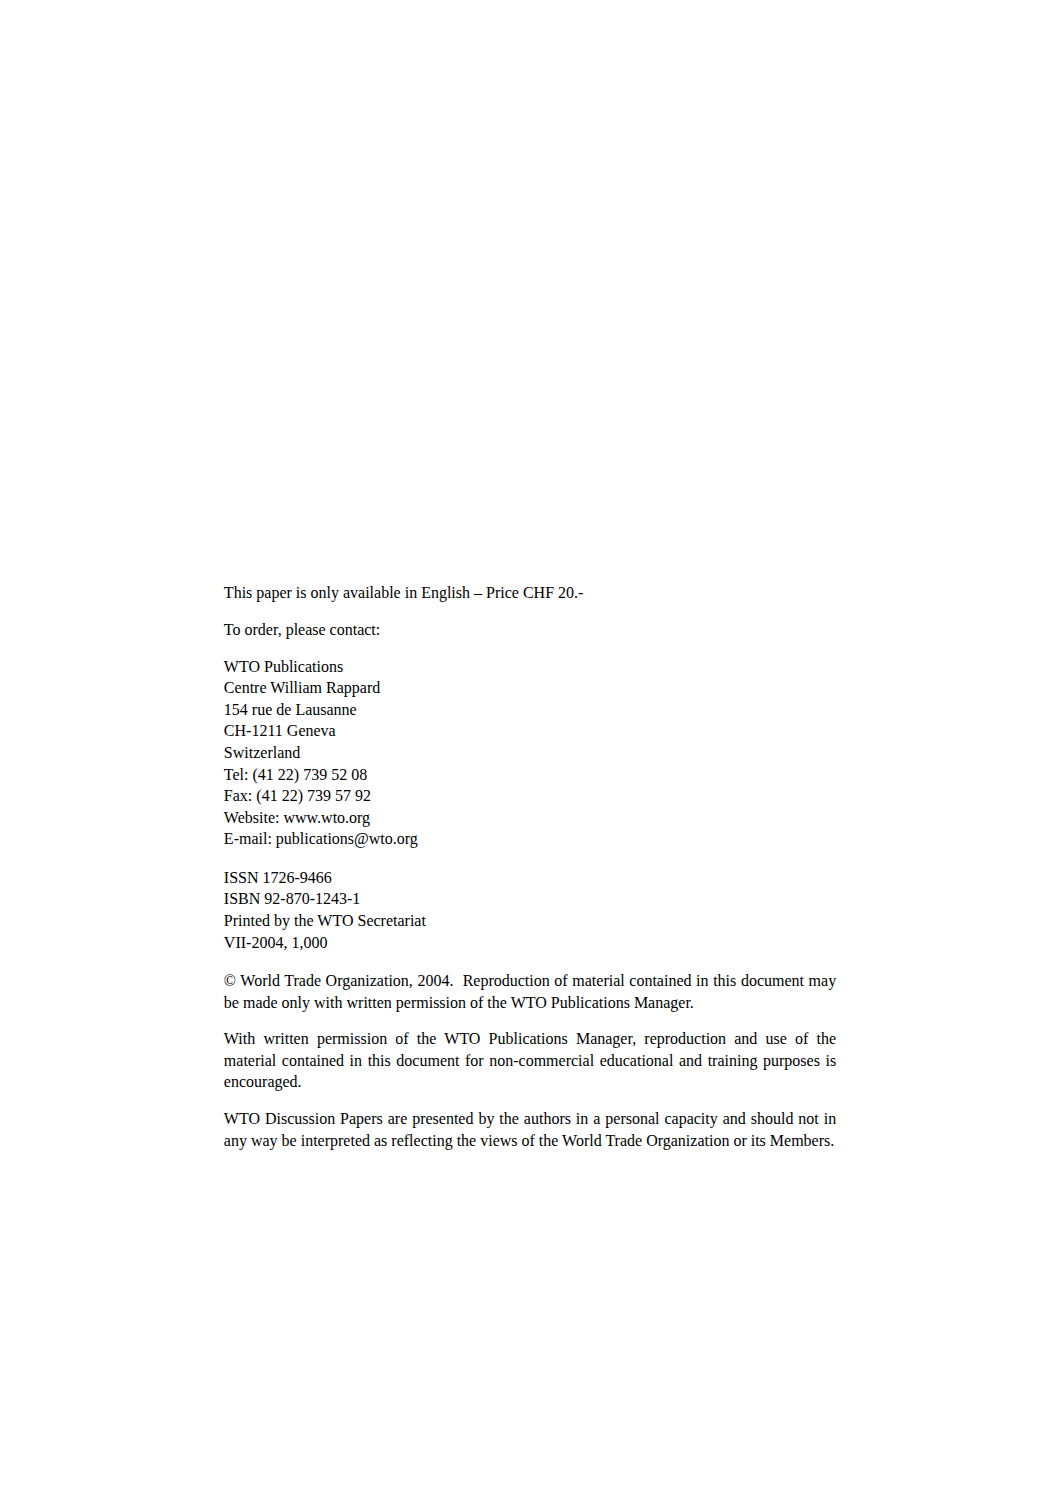This paper is only available in English – Price CHF 20.-
To order, please contact:
WTO Publications
Centre William Rappard
154 rue de Lausanne
CH-1211 Geneva
Switzerland
Tel: (41 22) 739 52 08
Fax: (41 22) 739 57 92
Website: www.wto.org
E-mail: publications@wto.org
ISSN 1726-9466
ISBN 92-870-1243-1
Printed by the WTO Secretariat
VII-2004, 1,000
© World Trade Organization, 2004. Reproduction of material contained in this document may be made only with written permission of the WTO Publications Manager.
With written permission of the WTO Publications Manager, reproduction and use of the material contained in this document for non-commercial educational and training purposes is encouraged.
WTO Discussion Papers are presented by the authors in a personal capacity and should not in any way be interpreted as reflecting the views of the World Trade Organization or its Members.